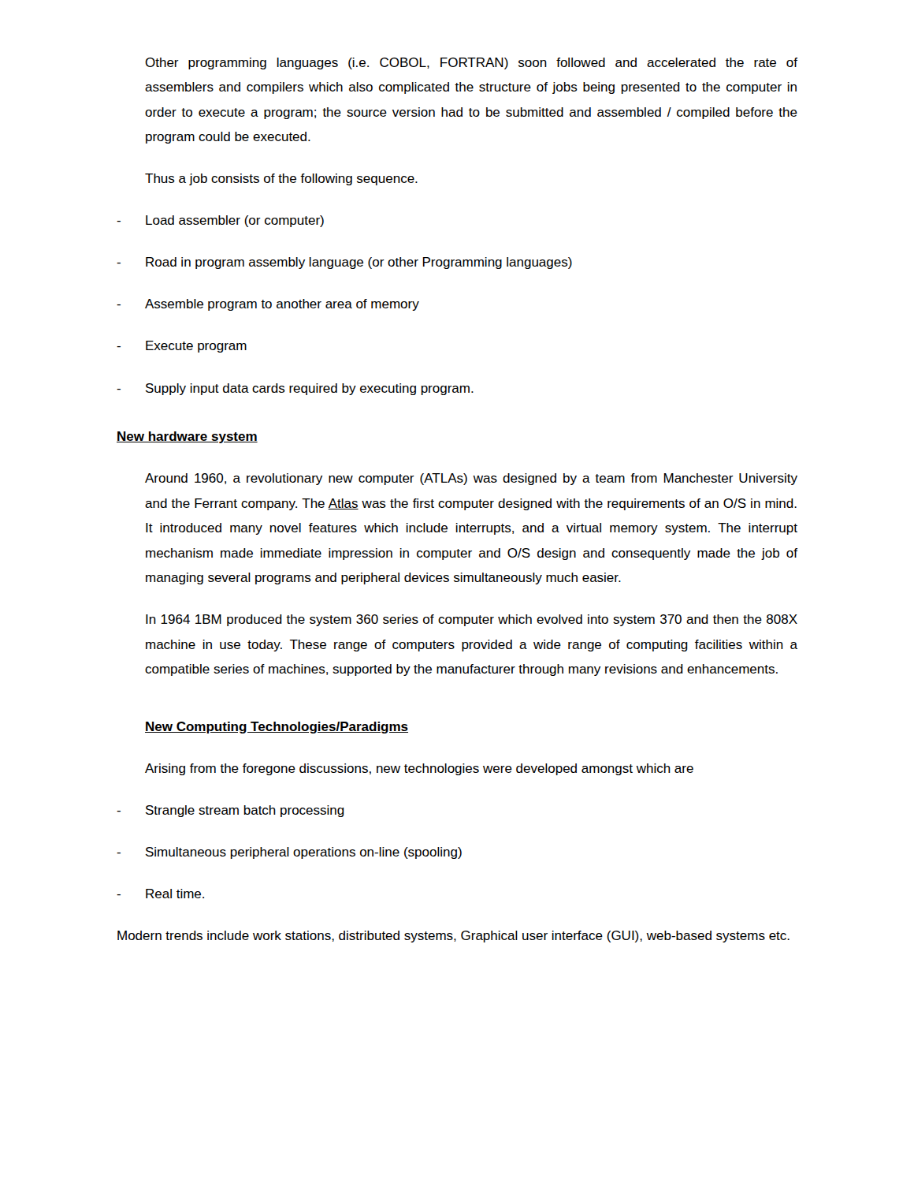Other programming languages (i.e. COBOL, FORTRAN) soon followed and accelerated the rate of assemblers and compilers which also complicated the structure of jobs being presented to the computer in order to execute a program; the source version had to be submitted and assembled / compiled before the program could be executed.
Thus a job consists of the following sequence.
Load assembler (or computer)
Road in program assembly language (or other Programming languages)
Assemble program to another area of memory
Execute program
Supply input data cards required by executing program.
New hardware system
Around 1960, a revolutionary new computer (ATLAs) was designed by a team from Manchester University and the Ferrant company. The Atlas was the first computer designed with the requirements of an O/S in mind. It introduced many novel features which include interrupts, and a virtual memory system. The interrupt mechanism made immediate impression in computer and O/S design and consequently made the job of managing several programs and peripheral devices simultaneously much easier.
In 1964 1BM produced the system 360 series of computer which evolved into system 370 and then the 808X machine in use today. These range of computers provided a wide range of computing facilities within a compatible series of machines, supported by the manufacturer through many revisions and enhancements.
New Computing Technologies/Paradigms
Arising from the foregone discussions, new technologies were developed amongst which are
Strangle stream batch processing
Simultaneous peripheral operations on-line (spooling)
Real time.
Modern trends include work stations, distributed systems, Graphical user interface (GUI), web-based systems etc.